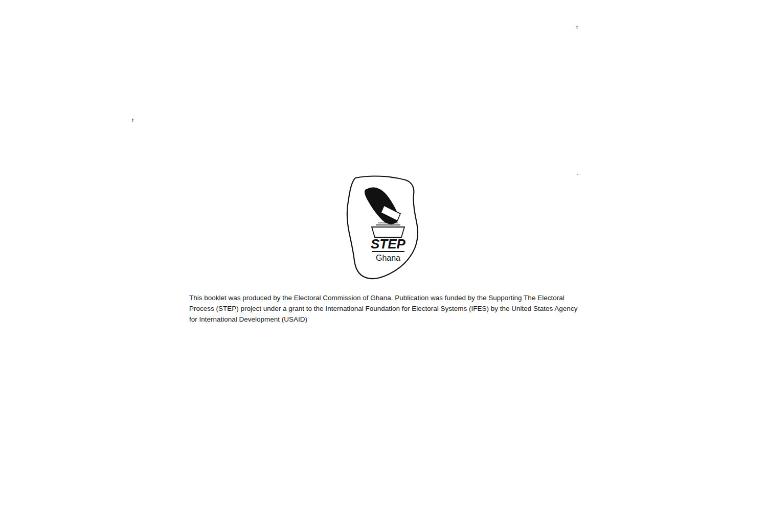t t .
STEP Ghana
This booklet was produced by the Electoral Commission of Ghana. Publication was funded by the Supporting The Electoral Process (STEP) project under a grant to the International Foundation for Electoral Systems (IFES) by the United States Agency for International Development (USAID)